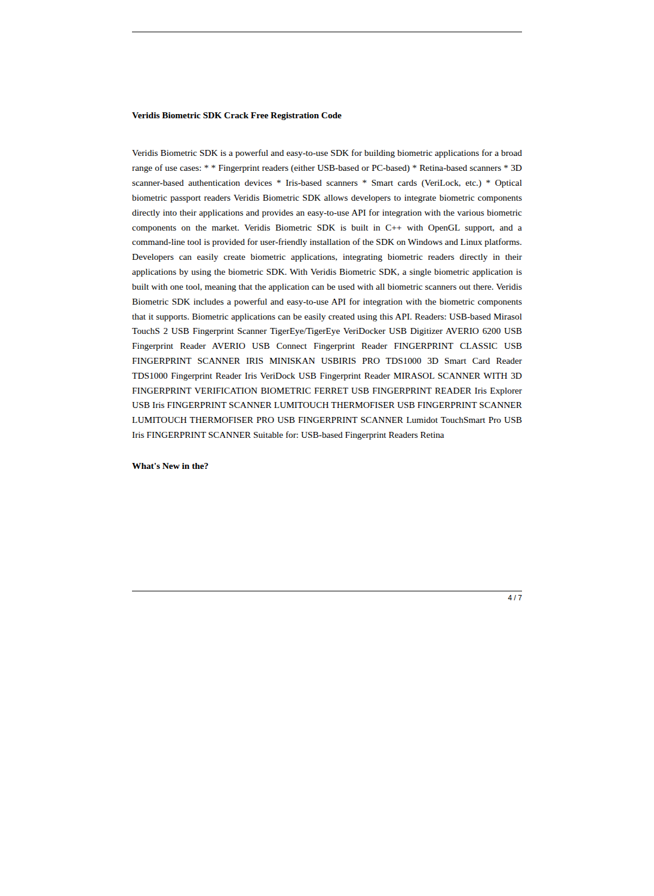Veridis Biometric SDK Crack Free Registration Code
Veridis Biometric SDK is a powerful and easy-to-use SDK for building biometric applications for a broad range of use cases: * * Fingerprint readers (either USB-based or PC-based) * Retina-based scanners * 3D scanner-based authentication devices * Iris-based scanners * Smart cards (VeriLock, etc.) * Optical biometric passport readers Veridis Biometric SDK allows developers to integrate biometric components directly into their applications and provides an easy-to-use API for integration with the various biometric components on the market. Veridis Biometric SDK is built in C++ with OpenGL support, and a command-line tool is provided for user-friendly installation of the SDK on Windows and Linux platforms. Developers can easily create biometric applications, integrating biometric readers directly in their applications by using the biometric SDK. With Veridis Biometric SDK, a single biometric application is built with one tool, meaning that the application can be used with all biometric scanners out there. Veridis Biometric SDK includes a powerful and easy-to-use API for integration with the biometric components that it supports. Biometric applications can be easily created using this API. Readers: USB-based Mirasol TouchS 2 USB Fingerprint Scanner TigerEye/TigerEye VeriDocker USB Digitizer AVERIO 6200 USB Fingerprint Reader AVERIO USB Connect Fingerprint Reader FINGERPRINT CLASSIC USB FINGERPRINT SCANNER IRIS MINISKAN USBIRIS PRO TDS1000 3D Smart Card Reader TDS1000 Fingerprint Reader Iris VeriDock USB Fingerprint Reader MIRASOL SCANNER WITH 3D FINGERPRINT VERIFICATION BIOMETRIC FERRET USB FINGERPRINT READER Iris Explorer USB Iris FINGERPRINT SCANNER LUMITOUCH THERMOFISER USB FINGERPRINT SCANNER LUMITOUCH THERMOFISER PRO USB FINGERPRINT SCANNER Lumidot TouchSmart Pro USB Iris FINGERPRINT SCANNER Suitable for: USB-based Fingerprint Readers Retina
What's New in the?
4 / 7